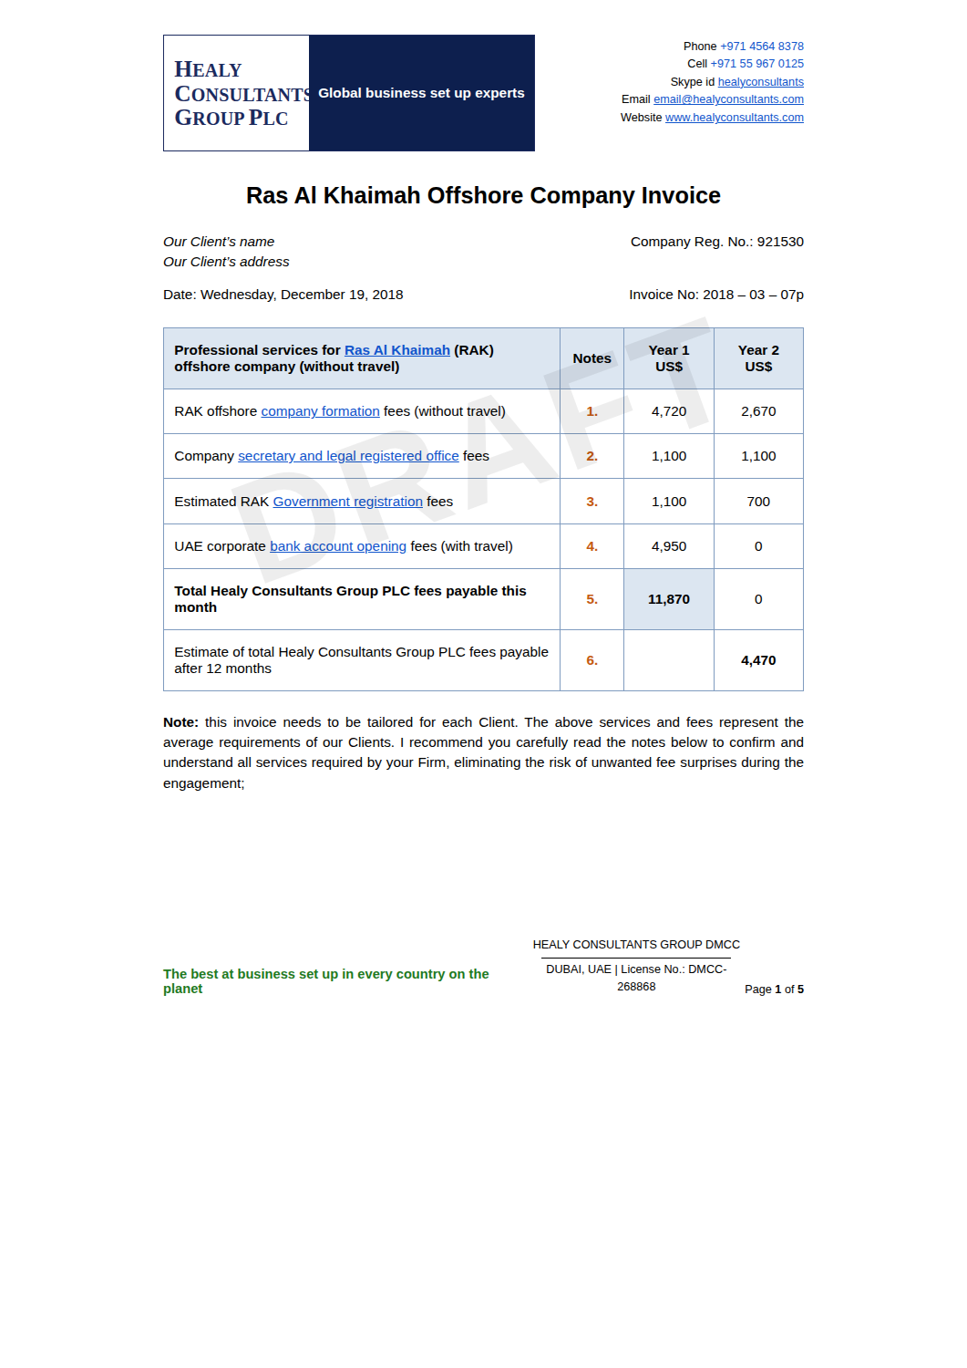DRAFT
HEALY
CONSULTANTS
GROUP PLC
Global business set up experts
Phone +971 4564 8378
Cell +971 55 967 0125
Skype id healyconsultants
Email email@healyconsultants.com
Website www.healyconsultants.com
Ras Al Khaimah Offshore Company Invoice
Our Client’s name Company Reg. No.: 921530
Our Client’s address
Date: Wednesday, December 19, 2018 Invoice No: 2018 – 03 – 07p
| Professional services for Ras Al Khaimah (RAK) offshore company (without travel) | Notes | Year 1 US$ | Year 2 US$ |
| --- | --- | --- | --- |
| RAK offshore company formation fees (without travel) | 1. | 4,720 | 2,670 |
| Company secretary and legal registered office fees | 2. | 1,100 | 1,100 |
| Estimated RAK Government registration fees | 3. | 1,100 | 700 |
| UAE corporate bank account opening fees (with travel) | 4. | 4,950 | 0 |
| Total Healy Consultants Group PLC fees payable this month | 5. | 11,870 | 0 |
| Estimate of total Healy Consultants Group PLC fees payable after 12 months | 6. | | 4,470 |
Note: this invoice needs to be tailored for each Client. The above services and fees represent the average requirements of our Clients. I recommend you carefully read the notes below to confirm and understand all services required by your Firm, eliminating the risk of unwanted fee surprises during the engagement;
The best at business set up in every country on the planet
HEALY CONSULTANTS GROUP DMCC
DUBAI, UAE | License No.: DMCC-268868
Page 1 of 5